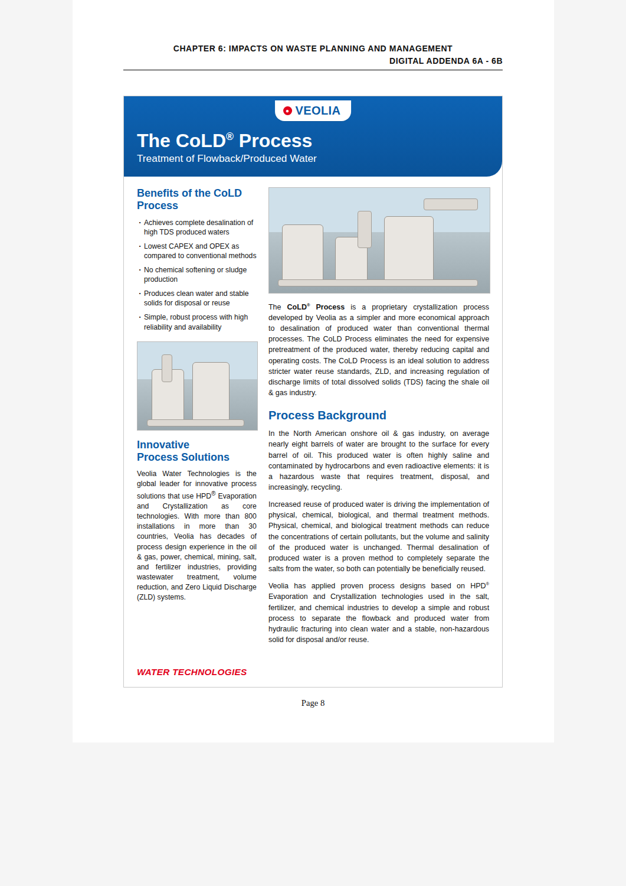CHAPTER 6: IMPACTS ON WASTE PLANNING AND MANAGEMENT DIGITAL ADDENDA 6A - 6B
●VEOLIA
The CoLD® Process
Treatment of Flowback/Produced Water
Benefits of the CoLD Process
Achieves complete desalination of high TDS produced waters
Lowest CAPEX and OPEX as compared to conventional methods
No chemical softening or sludge production
Produces clean water and stable solids for disposal or reuse
Simple, robust process with high reliability and availability
Innovative
Process Solutions
Veolia Water Technologies is the global leader for innovative process solutions that use HPD® Evaporation and Crystallization as core technologies. With more than 800 installations in more than 30 countries, Veolia has decades of process design experience in the oil & gas, power, chemical, mining, salt, and fertilizer industries, providing wastewater treatment, volume reduction, and Zero Liquid Discharge (ZLD) systems.
The CoLD® Process is a proprietary crystallization process developed by Veolia as a simpler and more economical approach to desalination of produced water than conventional thermal processes. The CoLD Process eliminates the need for expensive pretreatment of the produced water, thereby reducing capital and operating costs. The CoLD Process is an ideal solution to address stricter water reuse standards, ZLD, and increasing regulation of discharge limits of total dissolved solids (TDS) facing the shale oil & gas industry.
Process Background
In the North American onshore oil & gas industry, on average nearly eight barrels of water are brought to the surface for every barrel of oil. This produced water is often highly saline and contaminated by hydrocarbons and even radioactive elements: it is a hazardous waste that requires treatment, disposal, and increasingly, recycling.
Increased reuse of produced water is driving the implementation of physical, chemical, biological, and thermal treatment methods. Physical, chemical, and biological treatment methods can reduce the concentrations of certain pollutants, but the volume and salinity of the produced water is unchanged. Thermal desalination of produced water is a proven method to completely separate the salts from the water, so both can potentially be beneficially reused.
Veolia has applied proven process designs based on HPD® Evaporation and Crystallization technologies used in the salt, fertilizer, and chemical industries to develop a simple and robust process to separate the flowback and produced water from hydraulic fracturing into clean water and a stable, non-hazardous solid for disposal and/or reuse.
WATER TECHNOLOGIES
Page 8